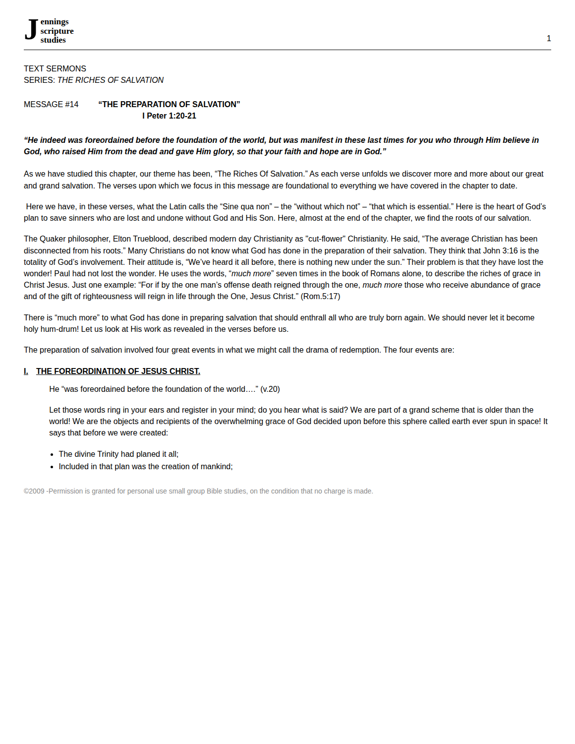J ennings scripture studies
1
TEXT SERMONS
SERIES: THE RICHES OF SALVATION
MESSAGE #14
“THE PREPARATION OF SALVATION” I Peter 1:20-21
“He indeed was foreordained before the foundation of the world, but was manifest in these last times for you who through Him believe in God, who raised Him from the dead and gave Him glory, so that your faith and hope are in God.”
As we have studied this chapter, our theme has been, “The Riches Of Salvation.” As each verse unfolds we discover more and more about our great and grand salvation. The verses upon which we focus in this message are foundational to everything we have covered in the chapter to date.
Here we have, in these verses, what the Latin calls the “Sine qua non” – the “without which not” – “that which is essential.” Here is the heart of God’s plan to save sinners who are lost and undone without God and His Son. Here, almost at the end of the chapter, we find the roots of our salvation.
The Quaker philosopher, Elton Trueblood, described modern day Christianity as "cut-flower" Christianity. He said, “The average Christian has been disconnected from his roots.” Many Christians do not know what God has done in the preparation of their salvation. They think that John 3:16 is the totality of God’s involvement. Their attitude is, “We’ve heard it all before, there is nothing new under the sun.” Their problem is that they have lost the wonder! Paul had not lost the wonder. He uses the words, “much more” seven times in the book of Romans alone, to describe the riches of grace in Christ Jesus. Just one example: “For if by the one man’s offense death reigned through the one, much more those who receive abundance of grace and of the gift of righteousness will reign in life through the One, Jesus Christ.” (Rom.5:17)
There is “much more” to what God has done in preparing salvation that should enthrall all who are truly born again. We should never let it become holy hum-drum! Let us look at His work as revealed in the verses before us.
The preparation of salvation involved four great events in what we might call the drama of redemption. The four events are:
I.
THE FOREORDINATION OF JESUS CHRIST.
He “was foreordained before the foundation of the world….” (v.20)
Let those words ring in your ears and register in your mind; do you hear what is said? We are part of a grand scheme that is older than the world! We are the objects and recipients of the overwhelming grace of God decided upon before this sphere called earth ever spun in space! It says that before we were created:
The divine Trinity had planed it all;
Included in that plan was the creation of mankind;
©2009 -Permission is granted for personal use small group Bible studies, on the condition that no charge is made.